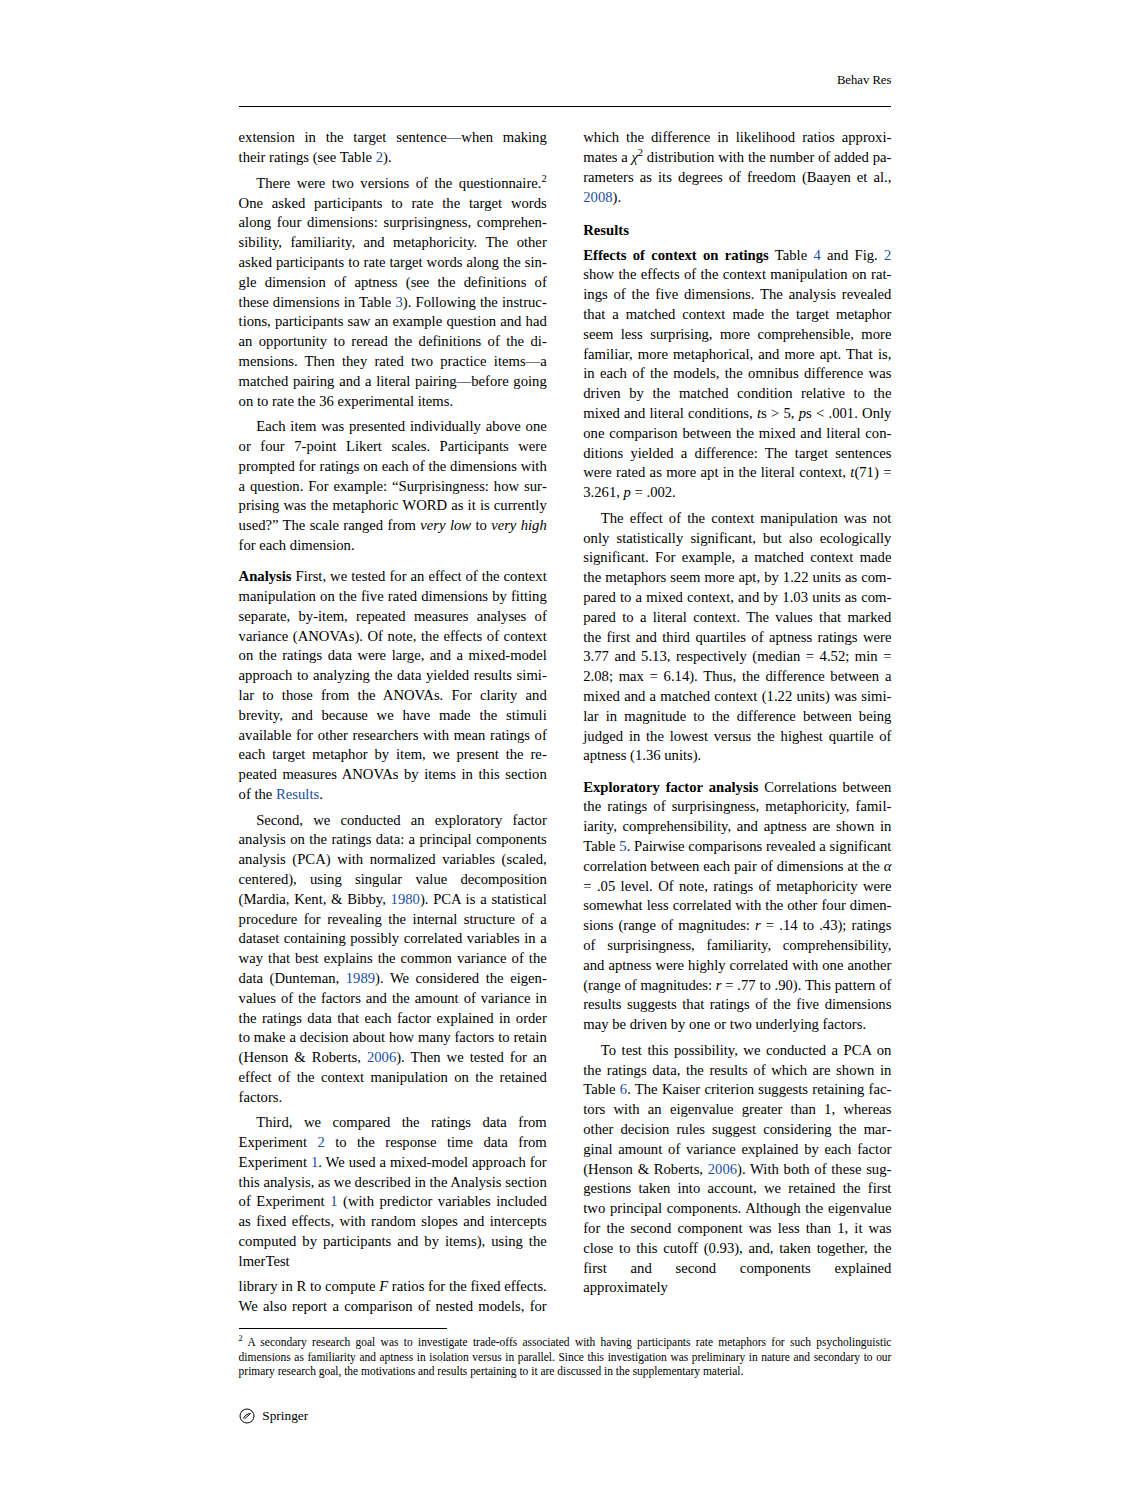Behav Res
extension in the target sentence—when making their ratings (see Table 2).
There were two versions of the questionnaire.2 One asked participants to rate the target words along four dimensions: surprisingness, comprehensibility, familiarity, and metaphoricity. The other asked participants to rate target words along the single dimension of aptness (see the definitions of these dimensions in Table 3). Following the instructions, participants saw an example question and had an opportunity to reread the definitions of the dimensions. Then they rated two practice items—a matched pairing and a literal pairing—before going on to rate the 36 experimental items.
Each item was presented individually above one or four 7-point Likert scales. Participants were prompted for ratings on each of the dimensions with a question. For example: “Surprisingness: how surprising was the metaphoric WORD as it is currently used?” The scale ranged from very low to very high for each dimension.
Analysis First, we tested for an effect of the context manipulation on the five rated dimensions by fitting separate, by-item, repeated measures analyses of variance (ANOVAs). Of note, the effects of context on the ratings data were large, and a mixed-model approach to analyzing the data yielded results similar to those from the ANOVAs. For clarity and brevity, and because we have made the stimuli available for other researchers with mean ratings of each target metaphor by item, we present the repeated measures ANOVAs by items in this section of the Results.
Second, we conducted an exploratory factor analysis on the ratings data: a principal components analysis (PCA) with normalized variables (scaled, centered), using singular value decomposition (Mardia, Kent, & Bibby, 1980). PCA is a statistical procedure for revealing the internal structure of a dataset containing possibly correlated variables in a way that best explains the common variance of the data (Dunteman, 1989). We considered the eigenvalues of the factors and the amount of variance in the ratings data that each factor explained in order to make a decision about how many factors to retain (Henson & Roberts, 2006). Then we tested for an effect of the context manipulation on the retained factors.
Third, we compared the ratings data from Experiment 2 to the response time data from Experiment 1. We used a mixed-model approach for this analysis, as we described in the Analysis section of Experiment 1 (with predictor variables included as fixed effects, with random slopes and intercepts computed by participants and by items), using the lmerTest
library in R to compute F ratios for the fixed effects. We also report a comparison of nested models, for which the difference in likelihood ratios approximates a χ2 distribution with the number of added parameters as its degrees of freedom (Baayen et al., 2008).
Results
Effects of context on ratings Table 4 and Fig. 2 show the effects of the context manipulation on ratings of the five dimensions. The analysis revealed that a matched context made the target metaphor seem less surprising, more comprehensible, more familiar, more metaphorical, and more apt. That is, in each of the models, the omnibus difference was driven by the matched condition relative to the mixed and literal conditions, ts > 5, ps < .001. Only one comparison between the mixed and literal conditions yielded a difference: The target sentences were rated as more apt in the literal context, t(71) = 3.261, p = .002.
The effect of the context manipulation was not only statistically significant, but also ecologically significant. For example, a matched context made the metaphors seem more apt, by 1.22 units as compared to a mixed context, and by 1.03 units as compared to a literal context. The values that marked the first and third quartiles of aptness ratings were 3.77 and 5.13, respectively (median = 4.52; min = 2.08; max = 6.14). Thus, the difference between a mixed and a matched context (1.22 units) was similar in magnitude to the difference between being judged in the lowest versus the highest quartile of aptness (1.36 units).
Exploratory factor analysis Correlations between the ratings of surprisingness, metaphoricity, familiarity, comprehensibility, and aptness are shown in Table 5. Pairwise comparisons revealed a significant correlation between each pair of dimensions at the α = .05 level. Of note, ratings of metaphoricity were somewhat less correlated with the other four dimensions (range of magnitudes: r = .14 to .43); ratings of surprisingness, familiarity, comprehensibility, and aptness were highly correlated with one another (range of magnitudes: r = .77 to .90). This pattern of results suggests that ratings of the five dimensions may be driven by one or two underlying factors.
To test this possibility, we conducted a PCA on the ratings data, the results of which are shown in Table 6. The Kaiser criterion suggests retaining factors with an eigenvalue greater than 1, whereas other decision rules suggest considering the marginal amount of variance explained by each factor (Henson & Roberts, 2006). With both of these suggestions taken into account, we retained the first two principal components. Although the eigenvalue for the second component was less than 1, it was close to this cutoff (0.93), and, taken together, the first and second components explained approximately
2 A secondary research goal was to investigate trade-offs associated with having participants rate metaphors for such psycholinguistic dimensions as familiarity and aptness in isolation versus in parallel. Since this investigation was preliminary in nature and secondary to our primary research goal, the motivations and results pertaining to it are discussed in the supplementary material.
Springer